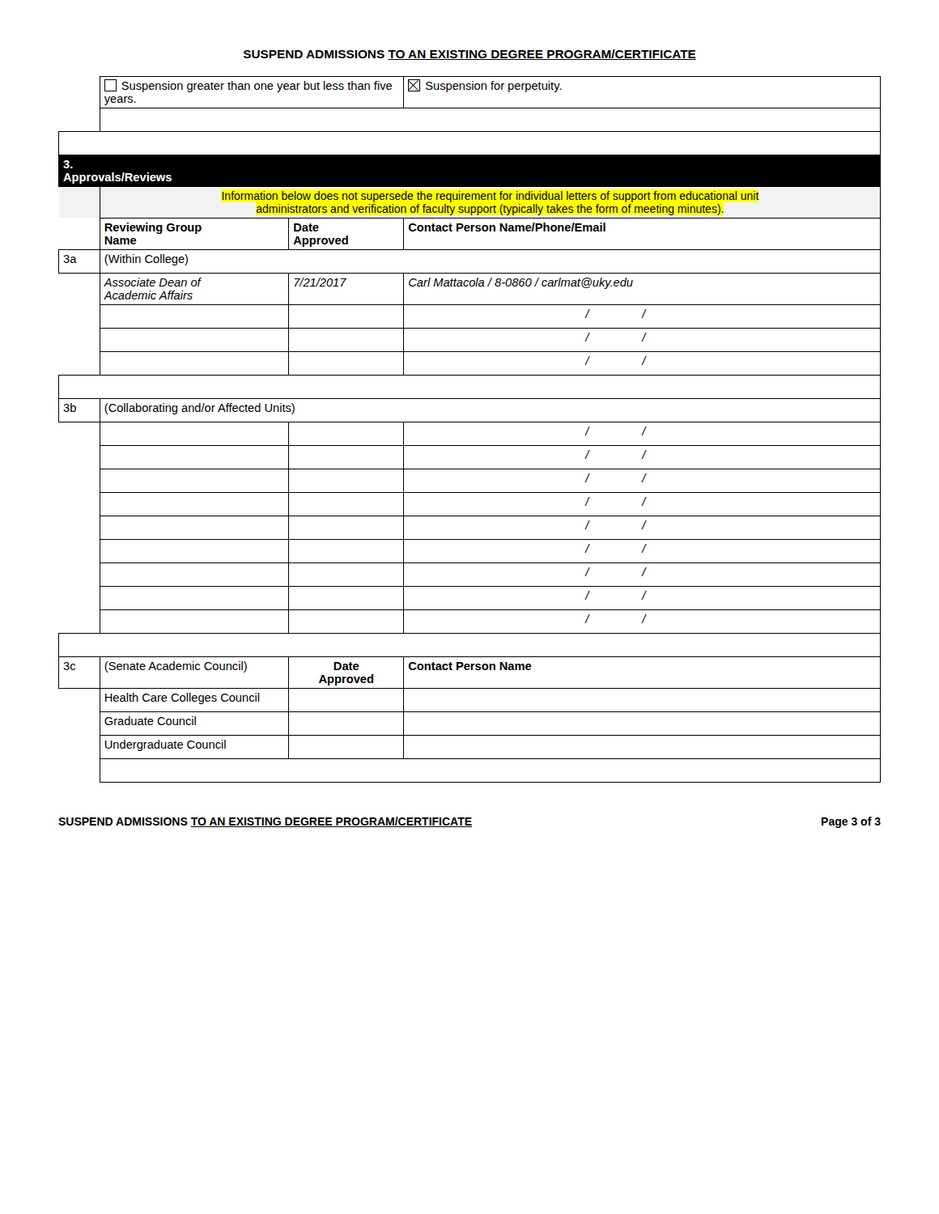SUSPEND ADMISSIONS TO AN EXISTING DEGREE PROGRAM/CERTIFICATE
| | Suspension greater than one year but less than five years. | Suspension for perpetuity. |
| 3. Approvals/Reviews | |
| | Information below does not supersede the requirement for individual letters of support from educational unit administrators and verification of faculty support (typically takes the form of meeting minutes). |
| | Reviewing Group Name | Date Approved | Contact Person Name/Phone/Email |
| 3a | (Within College) |
| | Associate Dean of Academic Affairs | 7/21/2017 | Carl Mattacola / 8-0860 / carlmat@uky.edu |
| | | | / / |
| | | | / / |
| | | | / / |
| 3b | (Collaborating and/or Affected Units) |
| | | | / / |
| | | | / / |
| | | | / / |
| | | | / / |
| | | | / / |
| | | | / / |
| | | | / / |
| | | | / / |
| | | | / / |
| 3c | (Senate Academic Council) | Date Approved | Contact Person Name |
| | Health Care Colleges Council | | |
| | Graduate Council | | |
| | Undergraduate Council | | |
SUSPEND ADMISSIONS TO AN EXISTING DEGREE PROGRAM/CERTIFICATE
Page 3 of 3